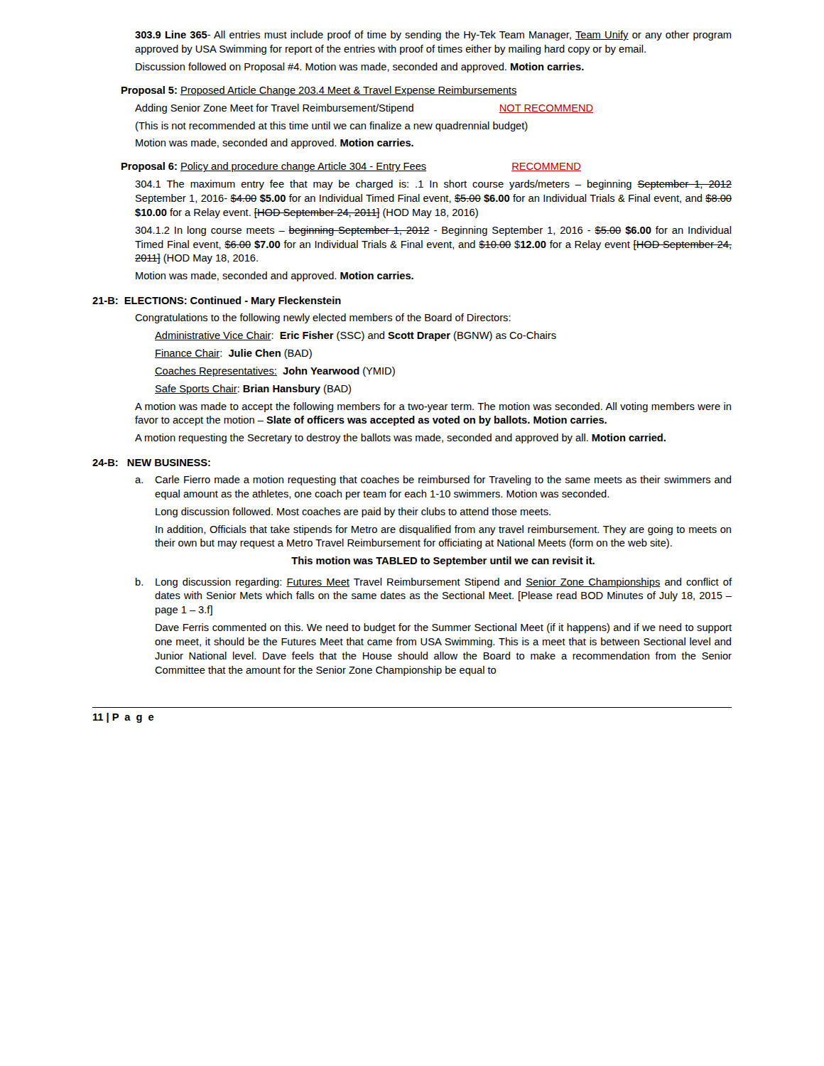303.9 Line 365- All entries must include proof of time by sending the Hy-Tek Team Manager, Team Unify or any other program approved by USA Swimming for report of the entries with proof of times either by mailing hard copy or by email.
Discussion followed on Proposal #4. Motion was made, seconded and approved. Motion carries.
Proposal 5: Proposed Article Change 203.4 Meet & Travel Expense Reimbursements
Adding Senior Zone Meet for Travel Reimbursement/Stipend NOT RECOMMEND
(This is not recommended at this time until we can finalize a new quadrennial budget)
Motion was made, seconded and approved. Motion carries.
Proposal 6: Policy and procedure change Article 304 - Entry Fees RECOMMEND
304.1 The maximum entry fee that may be charged is: .1 In short course yards/meters – beginning September 1, 2012 September 1, 2016- $4.00 $5.00 for an Individual Timed Final event, $5.00 $6.00 for an Individual Trials & Final event, and $8.00 $10.00 for a Relay event. [HOD September 24, 2011] (HOD May 18, 2016)
304.1.2 In long course meets – beginning September 1, 2012 - Beginning September 1, 2016 - $5.00 $6.00 for an Individual Timed Final event, $6.00 $7.00 for an Individual Trials & Final event, and $10.00 $12.00 for a Relay event [HOD September 24, 2011] (HOD May 18, 2016.
Motion was made, seconded and approved. Motion carries.
21-B: ELECTIONS: Continued - Mary Fleckenstein
Congratulations to the following newly elected members of the Board of Directors:
Administrative Vice Chair: Eric Fisher (SSC) and Scott Draper (BGNW) as Co-Chairs
Finance Chair: Julie Chen (BAD)
Coaches Representatives: John Yearwood (YMID)
Safe Sports Chair: Brian Hansbury (BAD)
A motion was made to accept the following members for a two-year term. The motion was seconded. All voting members were in favor to accept the motion – Slate of officers was accepted as voted on by ballots. Motion carries.
A motion requesting the Secretary to destroy the ballots was made, seconded and approved by all. Motion carried.
24-B: NEW BUSINESS:
a.
Carle Fierro made a motion requesting that coaches be reimbursed for Traveling to the same meets as their swimmers and equal amount as the athletes, one coach per team for each 1-10 swimmers. Motion was seconded.
Long discussion followed. Most coaches are paid by their clubs to attend those meets.
In addition, Officials that take stipends for Metro are disqualified from any travel reimbursement. They are going to meets on their own but may request a Metro Travel Reimbursement for officiating at National Meets (form on the web site).
This motion was TABLED to September until we can revisit it.
b.
Long discussion regarding: Futures Meet Travel Reimbursement Stipend and Senior Zone Championships and conflict of dates with Senior Mets which falls on the same dates as the Sectional Meet. [Please read BOD Minutes of July 18, 2015 – page 1 – 3.f]
Dave Ferris commented on this. We need to budget for the Summer Sectional Meet (if it happens) and if we need to support one meet, it should be the Futures Meet that came from USA Swimming. This is a meet that is between Sectional level and Junior National level. Dave feels that the House should allow the Board to make a recommendation from the Senior Committee that the amount for the Senior Zone Championship be equal to
11 | P a g e